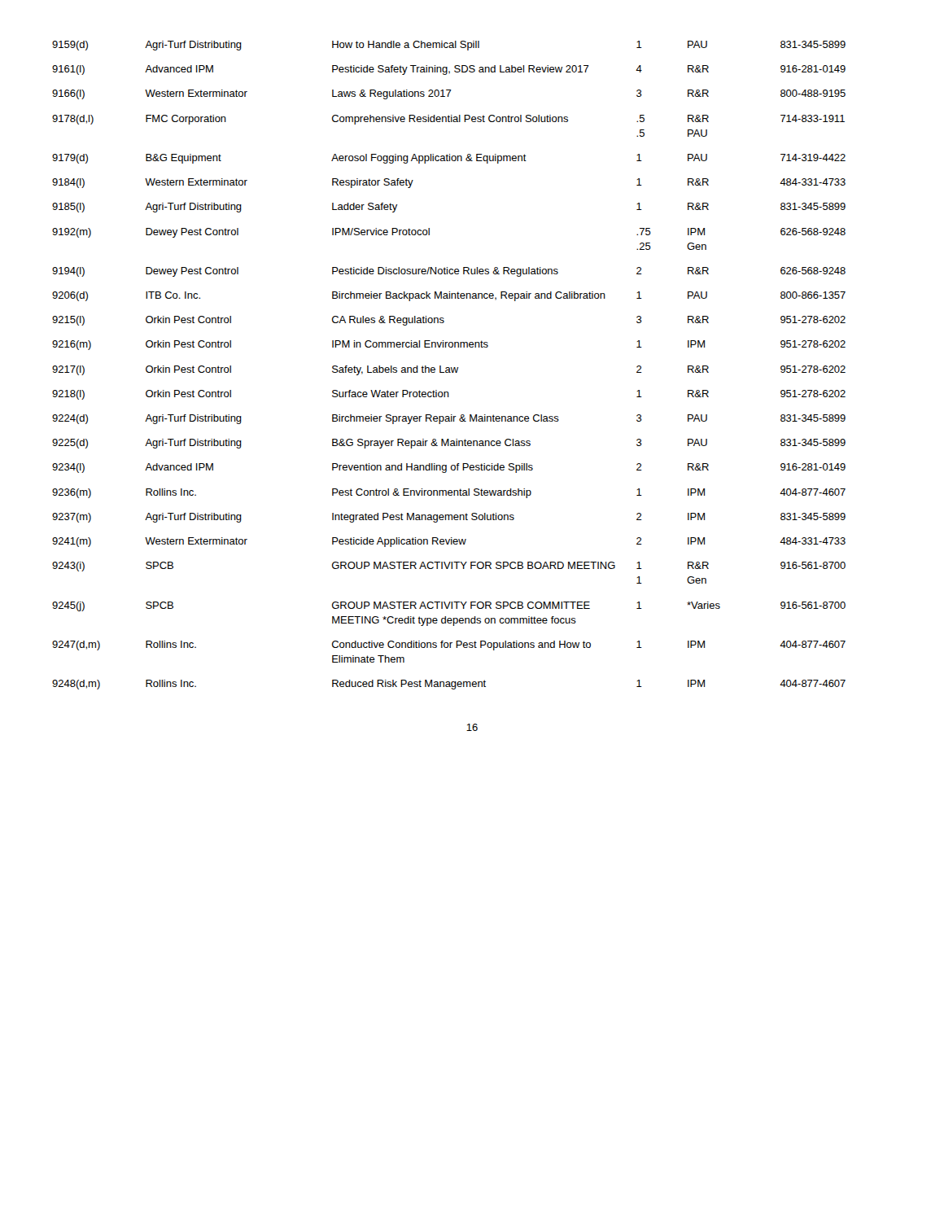| 9159(d) | Agri-Turf Distributing | How to Handle a Chemical Spill | 1 | PAU | 831-345-5899 |
| 9161(l) | Advanced IPM | Pesticide Safety Training, SDS and Label Review 2017 | 4 | R&R | 916-281-0149 |
| 9166(l) | Western Exterminator | Laws & Regulations 2017 | 3 | R&R | 800-488-9195 |
| 9178(d,l) | FMC Corporation | Comprehensive Residential Pest Control Solutions | .5 .5 | R&R PAU | 714-833-1911 |
| 9179(d) | B&G Equipment | Aerosol Fogging Application & Equipment | 1 | PAU | 714-319-4422 |
| 9184(l) | Western Exterminator | Respirator Safety | 1 | R&R | 484-331-4733 |
| 9185(l) | Agri-Turf Distributing | Ladder Safety | 1 | R&R | 831-345-5899 |
| 9192(m) | Dewey Pest Control | IPM/Service Protocol | .75 .25 | IPM Gen | 626-568-9248 |
| 9194(l) | Dewey Pest Control | Pesticide Disclosure/Notice Rules & Regulations | 2 | R&R | 626-568-9248 |
| 9206(d) | ITB Co. Inc. | Birchmeier Backpack Maintenance, Repair and Calibration | 1 | PAU | 800-866-1357 |
| 9215(l) | Orkin Pest Control | CA Rules & Regulations | 3 | R&R | 951-278-6202 |
| 9216(m) | Orkin Pest Control | IPM in Commercial Environments | 1 | IPM | 951-278-6202 |
| 9217(l) | Orkin Pest Control | Safety, Labels and the Law | 2 | R&R | 951-278-6202 |
| 9218(l) | Orkin Pest Control | Surface Water Protection | 1 | R&R | 951-278-6202 |
| 9224(d) | Agri-Turf Distributing | Birchmeier Sprayer Repair & Maintenance Class | 3 | PAU | 831-345-5899 |
| 9225(d) | Agri-Turf Distributing | B&G Sprayer Repair & Maintenance Class | 3 | PAU | 831-345-5899 |
| 9234(l) | Advanced IPM | Prevention and Handling of Pesticide Spills | 2 | R&R | 916-281-0149 |
| 9236(m) | Rollins Inc. | Pest Control & Environmental Stewardship | 1 | IPM | 404-877-4607 |
| 9237(m) | Agri-Turf Distributing | Integrated Pest Management Solutions | 2 | IPM | 831-345-5899 |
| 9241(m) | Western Exterminator | Pesticide Application Review | 2 | IPM | 484-331-4733 |
| 9243(i) | SPCB | GROUP MASTER ACTIVITY FOR SPCB BOARD MEETING | 1 1 | R&R Gen | 916-561-8700 |
| 9245(j) | SPCB | GROUP MASTER ACTIVITY FOR SPCB COMMITTEE MEETING *Credit type depends on committee focus | 1 | *Varies | 916-561-8700 |
| 9247(d,m) | Rollins Inc. | Conductive Conditions for Pest Populations and How to Eliminate Them | 1 | IPM | 404-877-4607 |
| 9248(d,m) | Rollins Inc. | Reduced Risk Pest Management | 1 | IPM | 404-877-4607 |
16